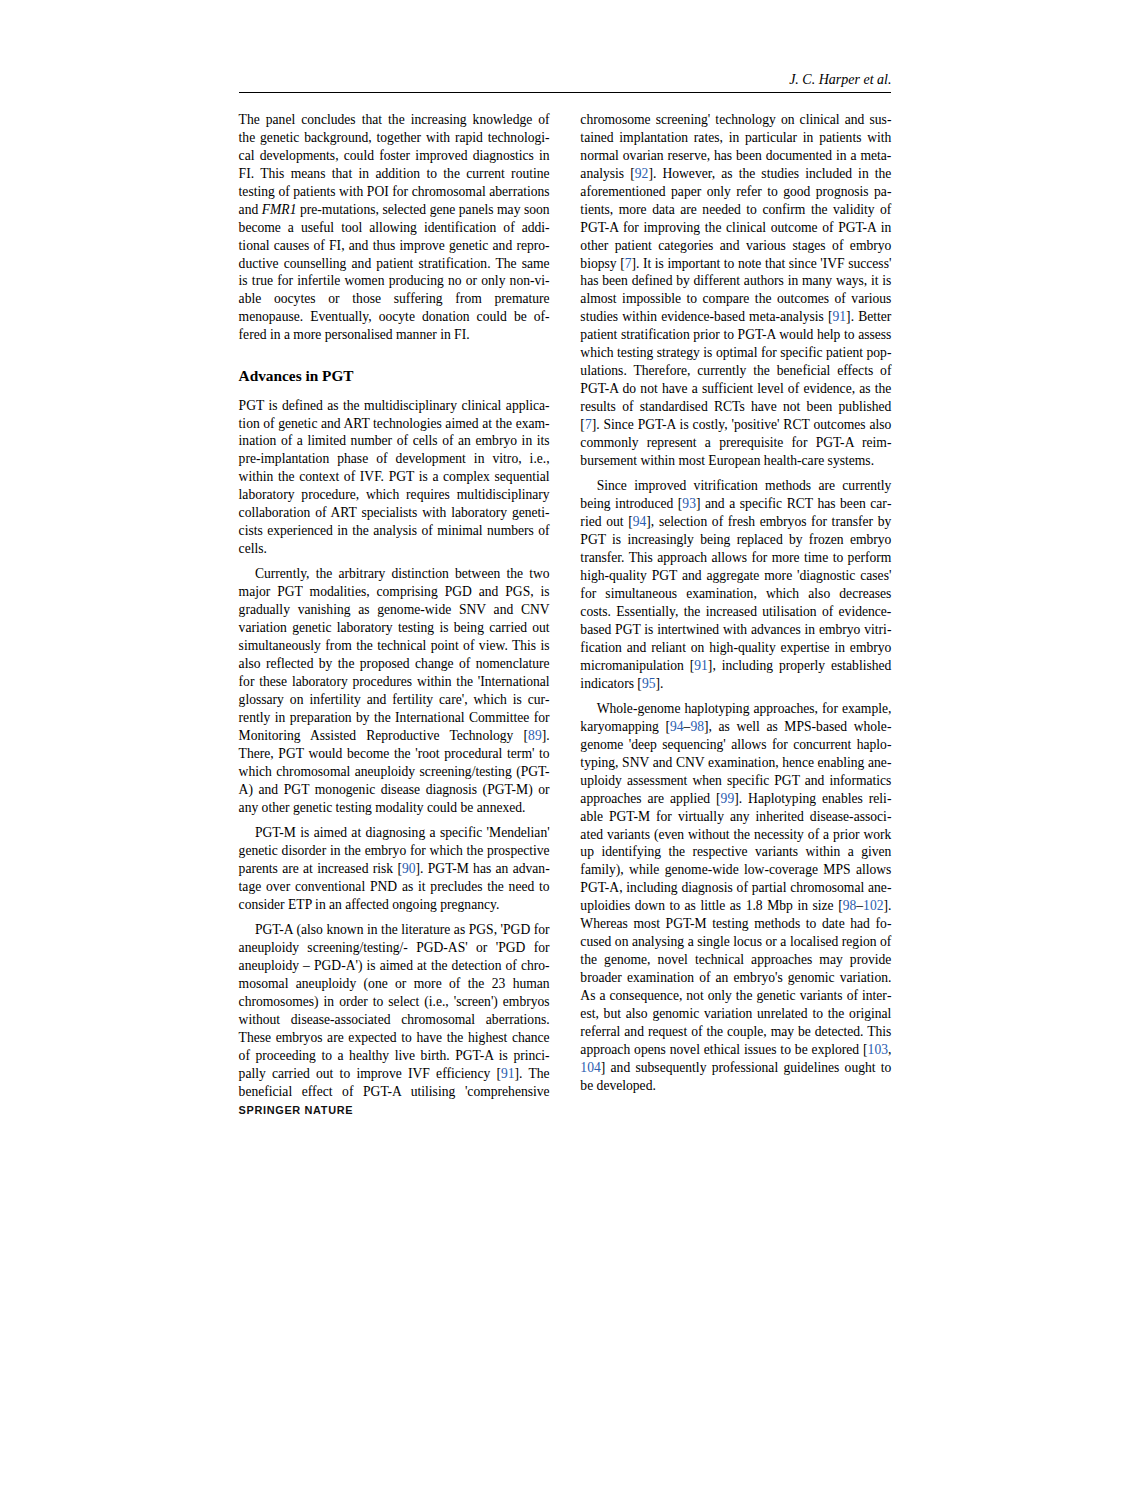J. C. Harper et al.
The panel concludes that the increasing knowledge of the genetic background, together with rapid technological developments, could foster improved diagnostics in FI. This means that in addition to the current routine testing of patients with POI for chromosomal aberrations and FMR1 pre-mutations, selected gene panels may soon become a useful tool allowing identification of additional causes of FI, and thus improve genetic and reproductive counselling and patient stratification. The same is true for infertile women producing no or only non-viable oocytes or those suffering from premature menopause. Eventually, oocyte donation could be offered in a more personalised manner in FI.
Advances in PGT
PGT is defined as the multidisciplinary clinical application of genetic and ART technologies aimed at the examination of a limited number of cells of an embryo in its pre-implantation phase of development in vitro, i.e., within the context of IVF. PGT is a complex sequential laboratory procedure, which requires multidisciplinary collaboration of ART specialists with laboratory geneticists experienced in the analysis of minimal numbers of cells.
Currently, the arbitrary distinction between the two major PGT modalities, comprising PGD and PGS, is gradually vanishing as genome-wide SNV and CNV variation genetic laboratory testing is being carried out simultaneously from the technical point of view. This is also reflected by the proposed change of nomenclature for these laboratory procedures within the 'International glossary on infertility and fertility care', which is currently in preparation by the International Committee for Monitoring Assisted Reproductive Technology [89]. There, PGT would become the 'root procedural term' to which chromosomal aneuploidy screening/testing (PGT-A) and PGT monogenic disease diagnosis (PGT-M) or any other genetic testing modality could be annexed.
PGT-M is aimed at diagnosing a specific 'Mendelian' genetic disorder in the embryo for which the prospective parents are at increased risk [90]. PGT-M has an advantage over conventional PND as it precludes the need to consider ETP in an affected ongoing pregnancy.
PGT-A (also known in the literature as PGS, 'PGD for aneuploidy screening/testing/- PGD-AS' or 'PGD for aneuploidy – PGD-A') is aimed at the detection of chromosomal aneuploidy (one or more of the 23 human chromosomes) in order to select (i.e., 'screen') embryos without disease-associated chromosomal aberrations. These embryos are expected to have the highest chance of proceeding to a healthy live birth. PGT-A is principally carried out to improve IVF efficiency [91]. The beneficial effect of PGT-A utilising 'comprehensive chromosome screening' technology on clinical and sustained implantation rates, in particular in patients with normal ovarian reserve, has been documented in a meta-analysis [92]. However, as the studies included in the aforementioned paper only refer to good prognosis patients, more data are needed to confirm the validity of PGT-A for improving the clinical outcome of PGT-A in other patient categories and various stages of embryo biopsy [7]. It is important to note that since 'IVF success' has been defined by different authors in many ways, it is almost impossible to compare the outcomes of various studies within evidence-based meta-analysis [91]. Better patient stratification prior to PGT-A would help to assess which testing strategy is optimal for specific patient populations. Therefore, currently the beneficial effects of PGT-A do not have a sufficient level of evidence, as the results of standardised RCTs have not been published [7]. Since PGT-A is costly, 'positive' RCT outcomes also commonly represent a prerequisite for PGT-A reimbursement within most European health-care systems.
Since improved vitrification methods are currently being introduced [93] and a specific RCT has been carried out [94], selection of fresh embryos for transfer by PGT is increasingly being replaced by frozen embryo transfer. This approach allows for more time to perform high-quality PGT and aggregate more 'diagnostic cases' for simultaneous examination, which also decreases costs. Essentially, the increased utilisation of evidence-based PGT is intertwined with advances in embryo vitrification and reliant on high-quality expertise in embryo micromanipulation [91], including properly established indicators [95].
Whole-genome haplotyping approaches, for example, karyomapping [94–98], as well as MPS-based whole-genome 'deep sequencing' allows for concurrent haplotyping, SNV and CNV examination, hence enabling aneuploidy assessment when specific PGT and informatics approaches are applied [99]. Haplotyping enables reliable PGT-M for virtually any inherited disease-associated variants (even without the necessity of a prior work up identifying the respective variants within a given family), while genome-wide low-coverage MPS allows PGT-A, including diagnosis of partial chromosomal aneuploidies down to as little as 1.8 Mbp in size [98–102]. Whereas most PGT-M testing methods to date had focused on analysing a single locus or a localised region of the genome, novel technical approaches may provide broader examination of an embryo's genomic variation. As a consequence, not only the genetic variants of interest, but also genomic variation unrelated to the original referral and request of the couple, may be detected. This approach opens novel ethical issues to be explored [103, 104] and subsequently professional guidelines ought to be developed.
SPRINGER NATURE